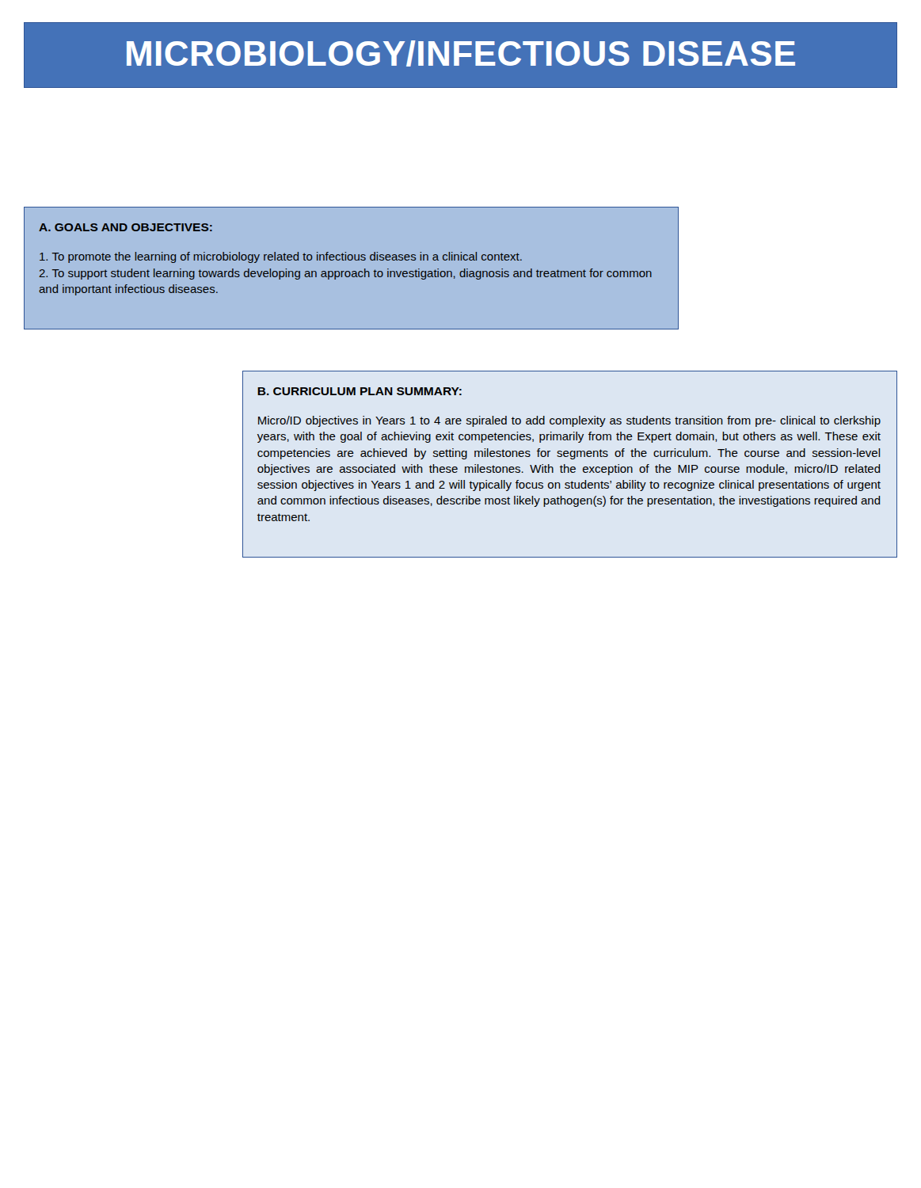MICROBIOLOGY/INFECTIOUS DISEASE
A. GOALS AND OBJECTIVES:
1. To promote the learning of microbiology related to infectious diseases in a clinical context.
2. To support student learning towards developing an approach to investigation, diagnosis and treatment for common and important infectious diseases.
B. CURRICULUM PLAN SUMMARY:
Micro/ID objectives in Years 1 to 4 are spiraled to add complexity as students transition from pre- clinical to clerkship years, with the goal of achieving exit competencies, primarily from the Expert domain, but others as well. These exit competencies are achieved by setting milestones for segments of the curriculum. The course and session-level objectives are associated with these milestones. With the exception of the MIP course module, micro/ID related session objectives in Years 1 and 2 will typically focus on students’ ability to recognize clinical presentations of urgent and common infectious diseases, describe most likely pathogen(s) for the presentation, the investigations required and treatment.